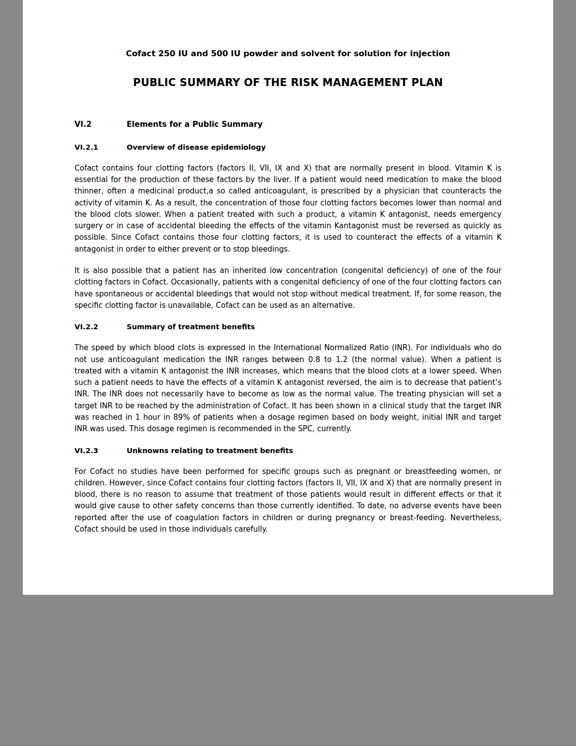Cofact 250 IU and 500 IU powder and solvent for solution for injection
PUBLIC SUMMARY OF THE RISK MANAGEMENT PLAN
VI.2 Elements for a Public Summary
VI.2.1 Overview of disease epidemiology
Cofact contains four clotting factors (factors II, VII, IX and X) that are normally present in blood. Vitamin K is essential for the production of these factors by the liver. If a patient would need medication to make the blood thinner, often a medicinal product,a so called anticoagulant, is prescribed by a physician that counteracts the activity of vitamin K. As a result, the concentration of those four clotting factors becomes lower than normal and the blood clots slower. When a patient treated with such a product, a vitamin K antagonist, needs emergency surgery or in case of accidental bleeding the effects of the vitamin Kantagonist must be reversed as quickly as possible. Since Cofact contains those four clotting factors, it is used to counteract the effects of a vitamin K antagonist in order to either prevent or to stop bleedings.
It is also possible that a patient has an inherited low concentration (congenital deficiency) of one of the four clotting factors in Cofact. Occasionally, patients with a congenital deficiency of one of the four clotting factors can have spontaneous or accidental bleedings that would not stop without medical treatment. If, for some reason, the specific clotting factor is unavailable, Cofact can be used as an alternative.
VI.2.2 Summary of treatment benefits
The speed by which blood clots is expressed in the International Normalized Ratio (INR). For individuals who do not use anticoagulant medication the INR ranges between 0.8 to 1.2 (the normal value). When a patient is treated with a vitamin K antagonist the INR increases, which means that the blood clots at a lower speed. When such a patient needs to have the effects of a vitamin K antagonist reversed, the aim is to decrease that patient’s INR. The INR does not necessarily have to become as low as the normal value. The treating physician will set a target INR to be reached by the administration of Cofact. It has been shown in a clinical study that the target INR was reached in 1 hour in 89% of patients when a dosage regimen based on body weight, initial INR and target INR was used. This dosage regimen is recommended in the SPC, currently.
VI.2.3 Unknowns relating to treatment benefits
For Cofact no studies have been performed for specific groups such as pregnant or breastfeeding women, or children. However, since Cofact contains four clotting factors (factors II, VII, IX and X) that are normally present in blood, there is no reason to assume that treatment of those patients would result in different effects or that it would give cause to other safety concerns than those currently identified. To date, no adverse events have been reported after the use of coagulation factors in children or during pregnancy or breast-feeding. Nevertheless, Cofact should be used in those individuals carefully.